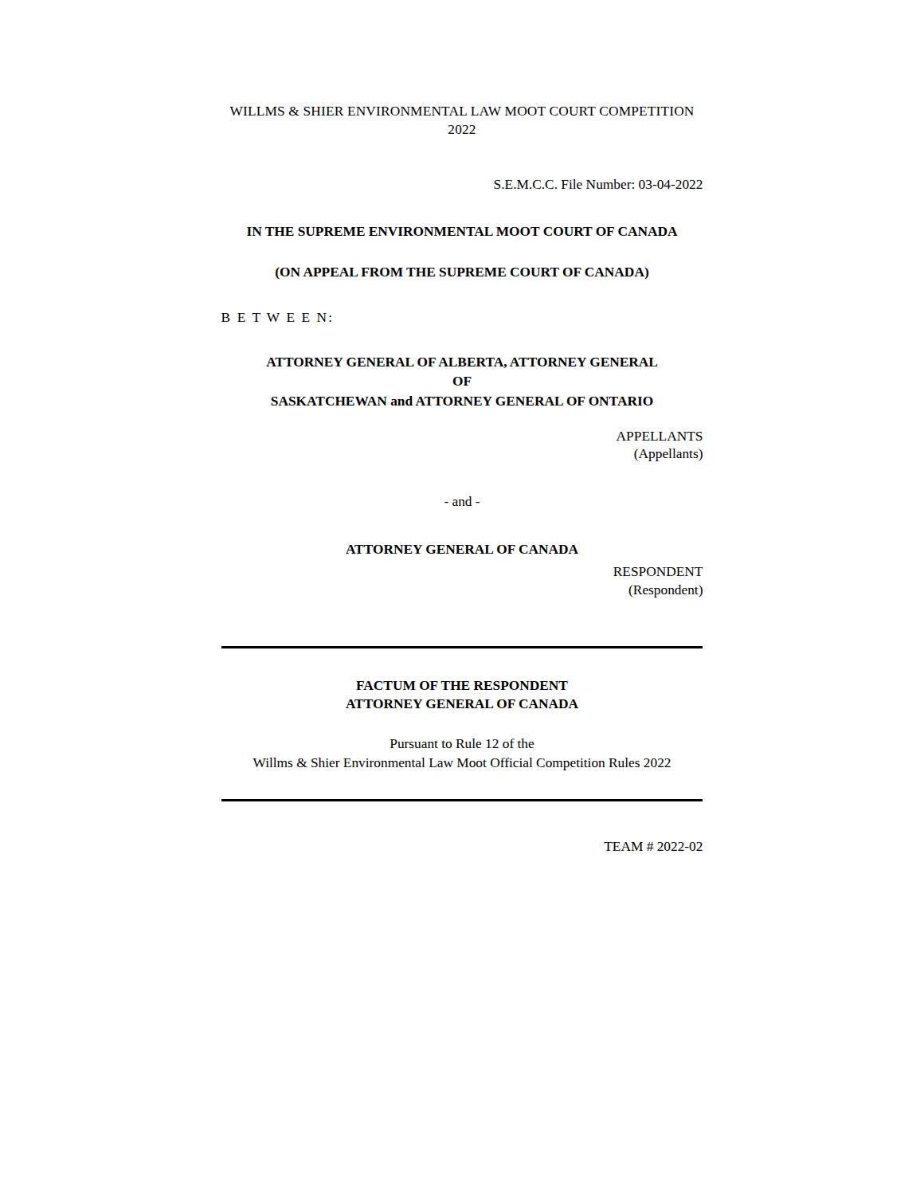WILLMS & SHIER ENVIRONMENTAL LAW MOOT COURT COMPETITION 2022
S.E.M.C.C. File Number: 03-04-2022
IN THE SUPREME ENVIRONMENTAL MOOT COURT OF CANADA
(ON APPEAL FROM THE SUPREME COURT OF CANADA)
B E T W E E N:
ATTORNEY GENERAL OF ALBERTA, ATTORNEY GENERAL OF
SASKATCHEWAN and ATTORNEY GENERAL OF ONTARIO
APPELLANTS (Appellants)
- and -
ATTORNEY GENERAL OF CANADA
RESPONDENT (Respondent)
FACTUM OF THE RESPONDENT
ATTORNEY GENERAL OF CANADA
Pursuant to Rule 12 of the
Willms & Shier Environmental Law Moot Official Competition Rules 2022
TEAM # 2022-02